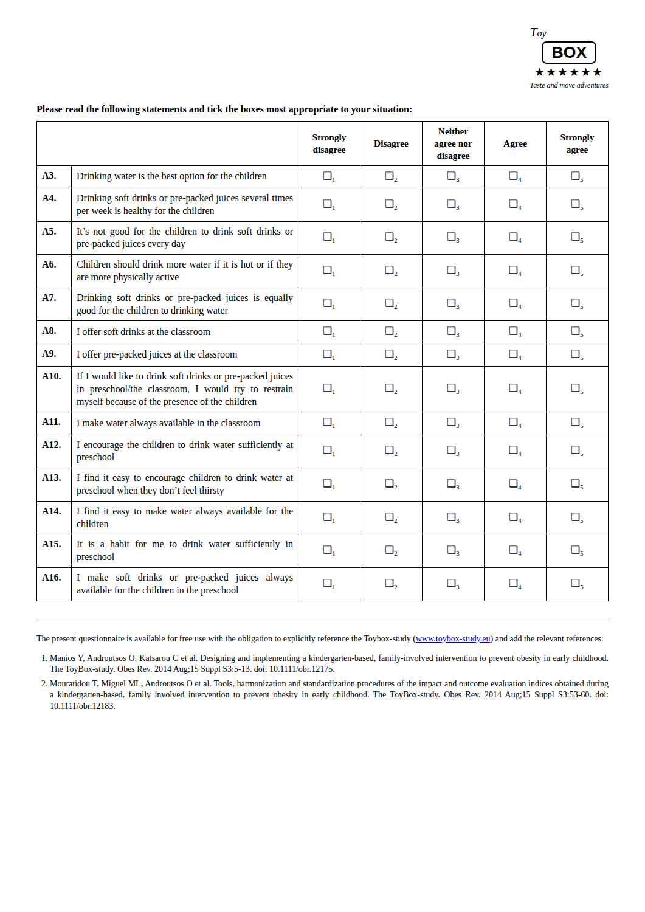Toy
BOX
★★★★★★
Taste and move adventures
Please read the following statements and tick the boxes most appropriate to your situation:
| | Strongly disagree | Disagree | Neither agree nor disagree | Agree | Strongly agree |
| --- | --- | --- | --- | --- | --- |
| A3. | Drinking water is the best option for the children | ❑ 1 | ❑ 2 | ❑ 3 | ❑ 4 | ❑ 5 |
| A4. | Drinking soft drinks or pre-packed juices several times per week is healthy for the children | ❑ 1 | ❑ 2 | ❑ 3 | ❑ 4 | ❑ 5 |
| A5. | It’s not good for the children to drink soft drinks or pre-packed juices every day | ❑ 1 | ❑ 2 | ❑ 3 | ❑ 4 | ❑ 5 |
| A6. | Children should drink more water if it is hot or if they are more physically active | ❑ 1 | ❑ 2 | ❑ 3 | ❑ 4 | ❑ 5 |
| A7. | Drinking soft drinks or pre-packed juices is equally good for the children to drinking water | ❑ 1 | ❑ 2 | ❑ 3 | ❑ 4 | ❑ 5 |
| A8. | I offer soft drinks at the classroom | ❑ 1 | ❑ 2 | ❑ 3 | ❑ 4 | ❑ 5 |
| A9. | I offer pre-packed juices at the classroom | ❑ 1 | ❑ 2 | ❑ 3 | ❑ 4 | ❑ 5 |
| A10. | If I would like to drink soft drinks or pre-packed juices in preschool/the classroom, I would try to restrain myself because of the presence of the children | ❑ 1 | ❑ 2 | ❑ 3 | ❑ 4 | ❑ 5 |
| A11. | I make water always available in the classroom | ❑ 1 | ❑ 2 | ❑ 3 | ❑ 4 | ❑ 5 |
| A12. | I encourage the children to drink water sufficiently at preschool | ❑ 1 | ❑ 2 | ❑ 3 | ❑ 4 | ❑ 5 |
| A13. | I find it easy to encourage children to drink water at preschool when they don’t feel thirsty | ❑ 1 | ❑ 2 | ❑ 3 | ❑ 4 | ❑ 5 |
| A14. | I find it easy to make water always available for the children | ❑ 1 | ❑ 2 | ❑ 3 | ❑ 4 | ❑ 5 |
| A15. | It is a habit for me to drink water sufficiently in preschool | ❑ 1 | ❑ 2 | ❑ 3 | ❑ 4 | ❑ 5 |
| A16. | I make soft drinks or pre-packed juices always available for the children in the preschool | ❑ 1 | ❑ 2 | ❑ 3 | ❑ 4 | ❑ 5 |
The present questionnaire is available for free use with the obligation to explicitly reference the Toybox-study (www.toybox-study.eu) and add the relevant references:
Manios Y, Androutsos O, Katsarou C et al. Designing and implementing a kindergarten-based, family-involved intervention to prevent obesity in early childhood. The ToyBox-study. Obes Rev. 2014 Aug;15 Suppl S3:5-13. doi: 10.1111/obr.12175.
Mouratidou T, Miguel ML, Androutsos O et al. Tools, harmonization and standardization procedures of the impact and outcome evaluation indices obtained during a kindergarten-based, family involved intervention to prevent obesity in early childhood. The ToyBox-study. Obes Rev. 2014 Aug;15 Suppl S3:53-60. doi: 10.1111/obr.12183.